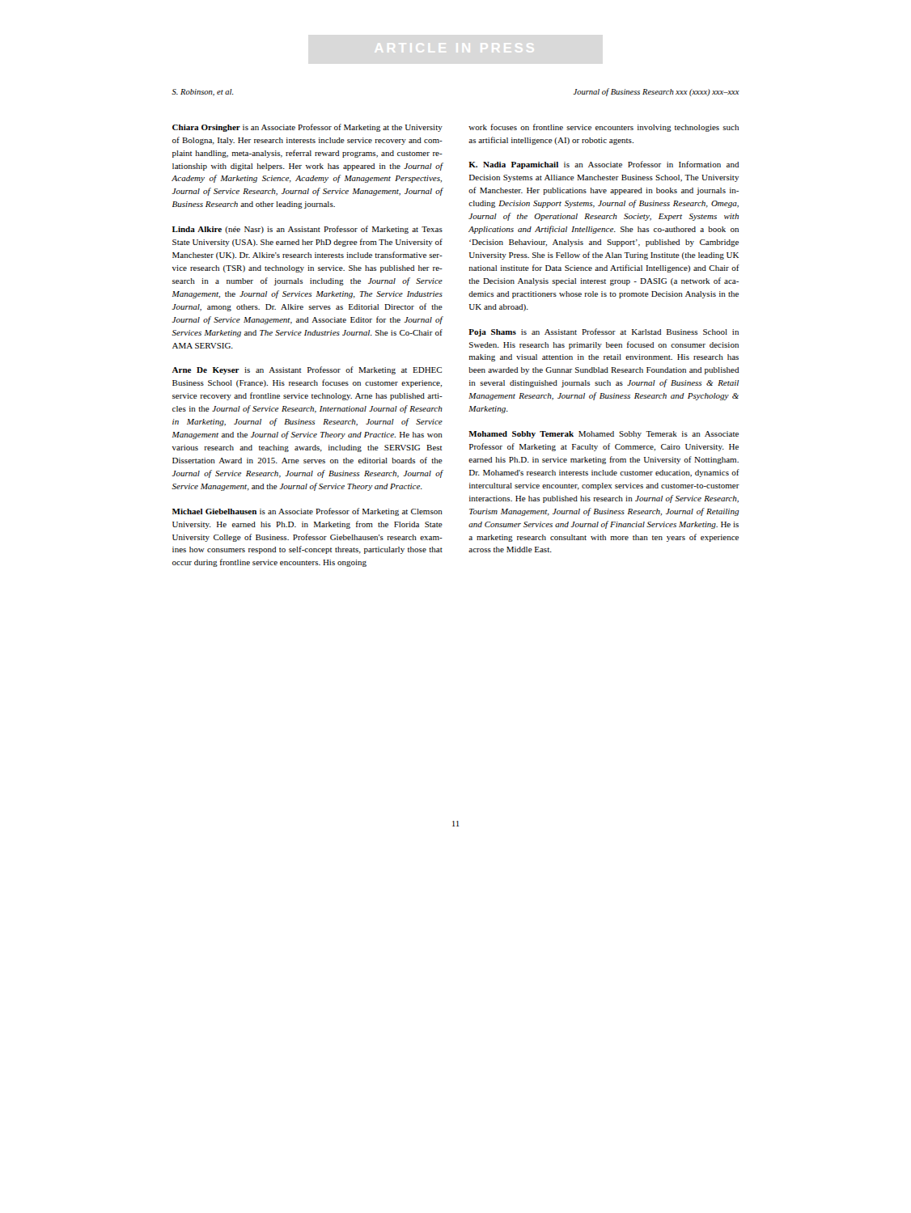Article in Press
S. Robinson, et al.
Journal of Business Research xxx (xxxx) xxx–xxx
Chiara Orsingher is an Associate Professor of Marketing at the University of Bologna, Italy. Her research interests include service recovery and complaint handling, meta-analysis, referral reward programs, and customer relationship with digital helpers. Her work has appeared in the Journal of Academy of Marketing Science, Academy of Management Perspectives, Journal of Service Research, Journal of Service Management, Journal of Business Research and other leading journals.
Linda Alkire (née Nasr) is an Assistant Professor of Marketing at Texas State University (USA). She earned her PhD degree from The University of Manchester (UK). Dr. Alkire's research interests include transformative service research (TSR) and technology in service. She has published her research in a number of journals including the Journal of Service Management, the Journal of Services Marketing, The Service Industries Journal, among others. Dr. Alkire serves as Editorial Director of the Journal of Service Management, and Associate Editor for the Journal of Services Marketing and The Service Industries Journal. She is Co-Chair of AMA SERVSIG.
Arne De Keyser is an Assistant Professor of Marketing at EDHEC Business School (France). His research focuses on customer experience, service recovery and frontline service technology. Arne has published articles in the Journal of Service Research, International Journal of Research in Marketing, Journal of Business Research, Journal of Service Management and the Journal of Service Theory and Practice. He has won various research and teaching awards, including the SERVSIG Best Dissertation Award in 2015. Arne serves on the editorial boards of the Journal of Service Research, Journal of Business Research, Journal of Service Management, and the Journal of Service Theory and Practice.
Michael Giebelhausen is an Associate Professor of Marketing at Clemson University. He earned his Ph.D. in Marketing from the Florida State University College of Business. Professor Giebelhausen's research examines how consumers respond to self-concept threats, particularly those that occur during frontline service encounters. His ongoing
work focuses on frontline service encounters involving technologies such as artificial intelligence (AI) or robotic agents.
K. Nadia Papamichail is an Associate Professor in Information and Decision Systems at Alliance Manchester Business School, The University of Manchester. Her publications have appeared in books and journals including Decision Support Systems, Journal of Business Research, Omega, Journal of the Operational Research Society, Expert Systems with Applications and Artificial Intelligence. She has co-authored a book on ‘Decision Behaviour, Analysis and Support’, published by Cambridge University Press. She is Fellow of the Alan Turing Institute (the leading UK national institute for Data Science and Artificial Intelligence) and Chair of the Decision Analysis special interest group - DASIG (a network of academics and practitioners whose role is to promote Decision Analysis in the UK and abroad).
Poja Shams is an Assistant Professor at Karlstad Business School in Sweden. His research has primarily been focused on consumer decision making and visual attention in the retail environment. His research has been awarded by the Gunnar Sundblad Research Foundation and published in several distinguished journals such as Journal of Business & Retail Management Research, Journal of Business Research and Psychology & Marketing.
Mohamed Sobhy Temerak Mohamed Sobhy Temerak is an Associate Professor of Marketing at Faculty of Commerce, Cairo University. He earned his Ph.D. in service marketing from the University of Nottingham. Dr. Mohamed's research interests include customer education, dynamics of intercultural service encounter, complex services and customer-to-customer interactions. He has published his research in Journal of Service Research, Tourism Management, Journal of Business Research, Journal of Retailing and Consumer Services and Journal of Financial Services Marketing. He is a marketing research consultant with more than ten years of experience across the Middle East.
11